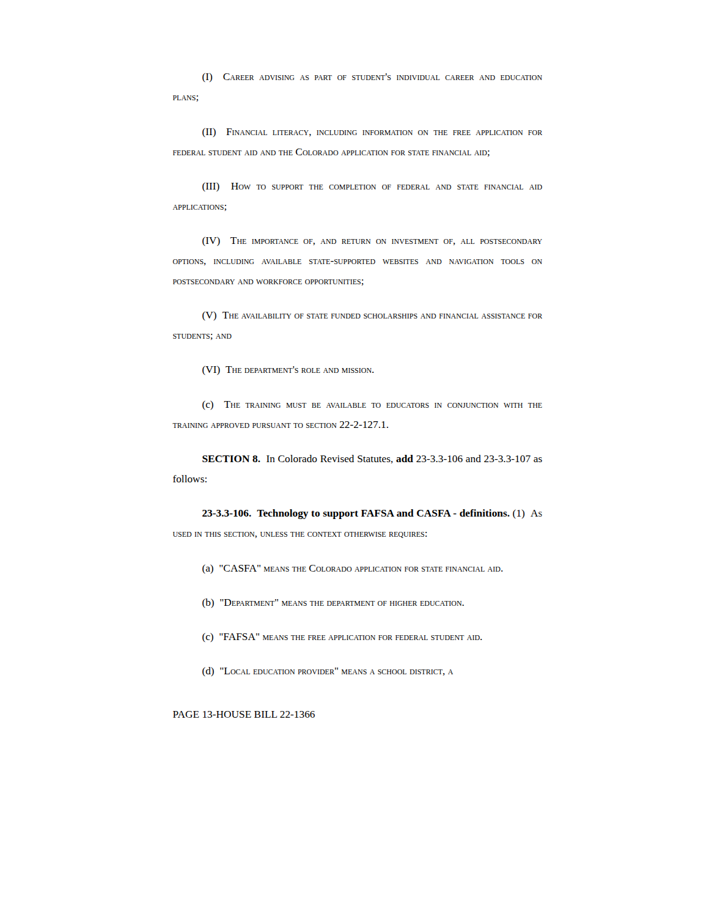(I) Career advising as part of student's individual career and education plans;
(II) Financial literacy, including information on the free application for federal student aid and the Colorado application for state financial aid;
(III) How to support the completion of federal and state financial aid applications;
(IV) The importance of, and return on investment of, all postsecondary options, including available state-supported websites and navigation tools on postsecondary and workforce opportunities;
(V) The availability of state funded scholarships and financial assistance for students; and
(VI) The department's role and mission.
(c) The training must be available to educators in conjunction with the training approved pursuant to section 22-2-127.1.
SECTION 8. In Colorado Revised Statutes, add 23-3.3-106 and 23-3.3-107 as follows:
23-3.3-106. Technology to support FAFSA and CASFA - definitions. (1) As used in this section, unless the context otherwise requires:
(a) "CASFA" means the Colorado application for state financial aid.
(b) "Department" means the department of higher education.
(c) "FAFSA" means the free application for federal student aid.
(d) "Local education provider" means a school district, a
PAGE 13-HOUSE BILL 22-1366